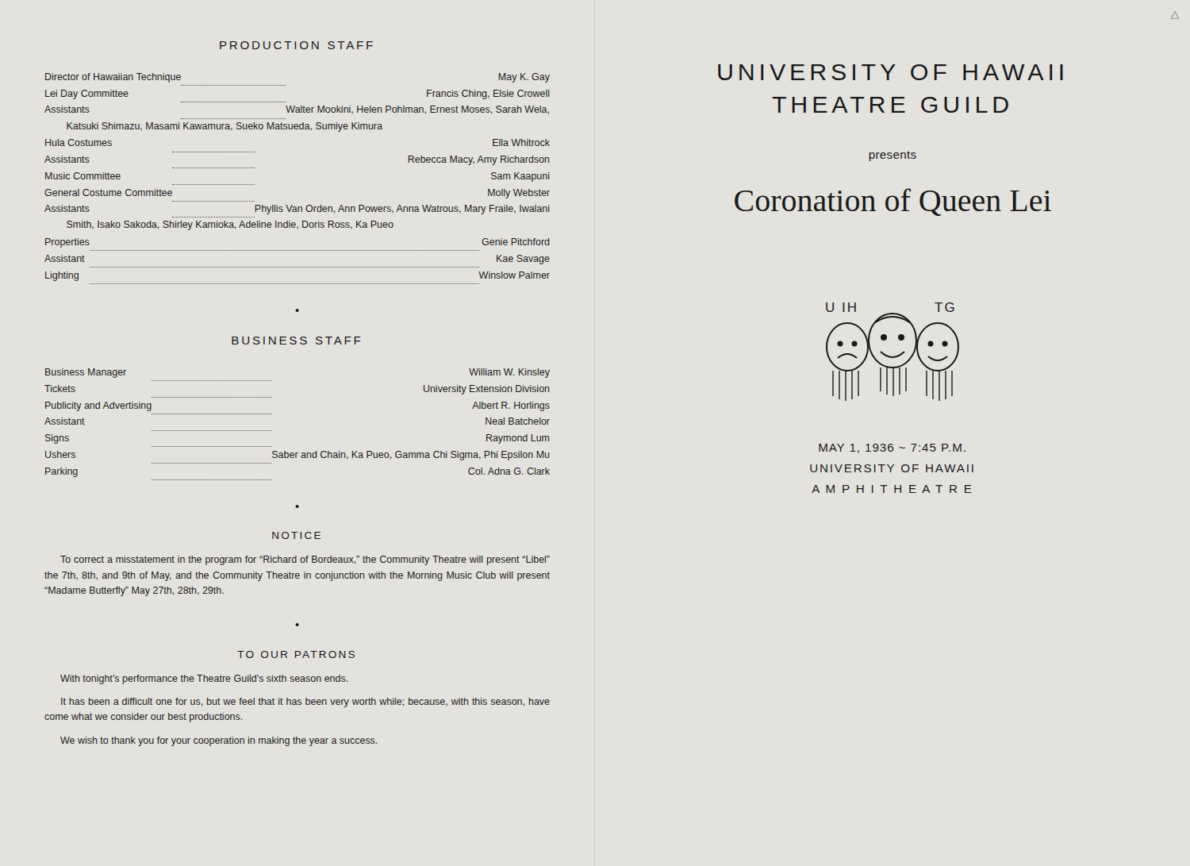Production Staff
| Director of Hawaiian Technique | | May K. Gay |
| Lei Day Committee | | Francis Ching, Elsie Crowell |
| Assistants | | Walter Mookini, Helen Pohlman, Ernest Moses, Sarah Wela, |
Katsuki Shimazu, Masami Kawamura, Sueko Matsueda, Sumiye Kimura
| Hula Costumes | | Ella Whitrock |
| Assistants | | Rebecca Macy, Amy Richardson |
| Music Committee | | Sam Kaapuni |
| General Costume Committee | | Molly Webster |
| Assistants | | Phyllis Van Orden, Ann Powers, Anna Watrous, Mary Fraile, Iwalani |
Smith, Isako Sakoda, Shirley Kamioka, Adeline Indie, Doris Ross, Ka Pueo
| Properties | | Genie Pitchford |
| Assistant | | Kae Savage |
| Lighting | | Winslow Palmer |
•
Business Staff
| Business Manager | | William W. Kinsley |
| Tickets | | University Extension Division |
| Publicity and Advertising | | Albert R. Horlings |
| Assistant | | Neal Batchelor |
| Signs | | Raymond Lum |
| Ushers | | Saber and Chain, Ka Pueo, Gamma Chi Sigma, Phi Epsilon Mu |
| Parking | | Col. Adna G. Clark |
•
Notice
To correct a misstatement in the program for “Richard of Bordeaux,” the Community Theatre will present “Libel” the 7th, 8th, and 9th of May, and the Community Theatre in conjunction with the Morning Music Club will present “Madame Butterfly” May 27th, 28th, 29th.
•
To Our Patrons
With tonight’s performance the Theatre Guild’s sixth season ends.
It has been a difficult one for us, but we feel that it has been very worth while; because, with this season, have come what we consider our best productions.
We wish to thank you for your cooperation in making the year a success.
△
UNIVERSITY OF HAWAII
THEATRE GUILD
presents
Coronation of Queen Lei
U IH TG
MAY 1, 1936 ~ 7:45 P.M.
UNIVERSITY OF HAWAII
A M P H I T H E A T R E